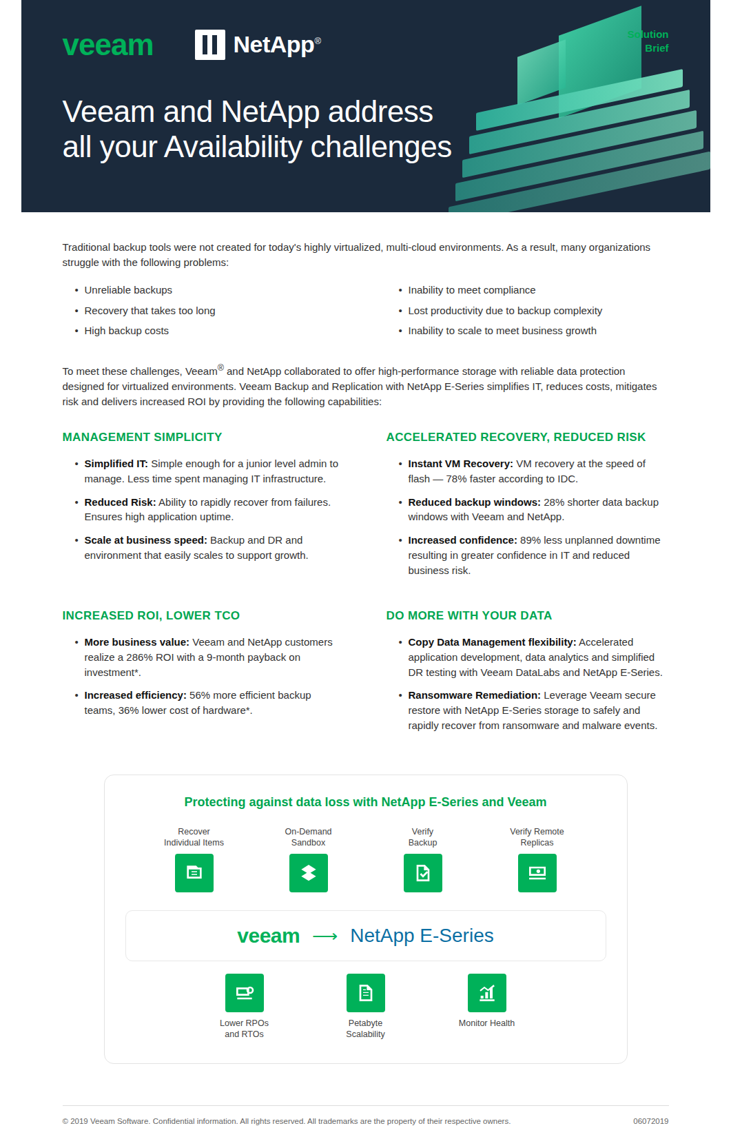veeam
NetApp®
Solution
Brief
Veeam and NetApp address
all your Availability challenges
Traditional backup tools were not created for today's highly virtualized, multi-cloud environments. As a result, many organizations struggle with the following problems:
Unreliable backups
Recovery that takes too long
High backup costs
Inability to meet compliance
Lost productivity due to backup complexity
Inability to scale to meet business growth
To meet these challenges, Veeam® and NetApp collaborated to offer high-performance storage with reliable data protection designed for virtualized environments. Veeam Backup and Replication with NetApp E-Series simplifies IT, reduces costs, mitigates risk and delivers increased ROI by providing the following capabilities:
Management simplicity
Simplified IT: Simple enough for a junior level admin to manage. Less time spent managing IT infrastructure.
Reduced Risk: Ability to rapidly recover from failures. Ensures high application uptime.
Scale at business speed: Backup and DR and environment that easily scales to support growth.
Accelerated recovery, reduced risk
Instant VM Recovery: VM recovery at the speed of flash — 78% faster according to IDC.
Reduced backup windows: 28% shorter data backup windows with Veeam and NetApp.
Increased confidence: 89% less unplanned downtime resulting in greater confidence in IT and reduced business risk.
Increased ROI, lower TCO
More business value: Veeam and NetApp customers realize a 286% ROI with a 9-month payback on investment*.
Increased efficiency: 56% more efficient backup teams, 36% lower cost of hardware*.
Do more with your data
Copy Data Management flexibility: Accelerated application development, data analytics and simplified DR testing with Veeam DataLabs and NetApp E-Series.
Ransomware Remediation: Leverage Veeam secure restore with NetApp E-Series storage to safely and rapidly recover from ransomware and malware events.
Protecting against data loss with NetApp E-Series and Veeam
Recover
Individual Items
On-Demand
Sandbox
Verify
Backup
Verify Remote
Replicas
veeam ⟶ NetApp E-Series
Lower RPOs
and RTOs
Petabyte
Scalability
Monitor Health
© 2019 Veeam Software. Confidential information. All rights reserved. All trademarks are the property of their respective owners. 06072019